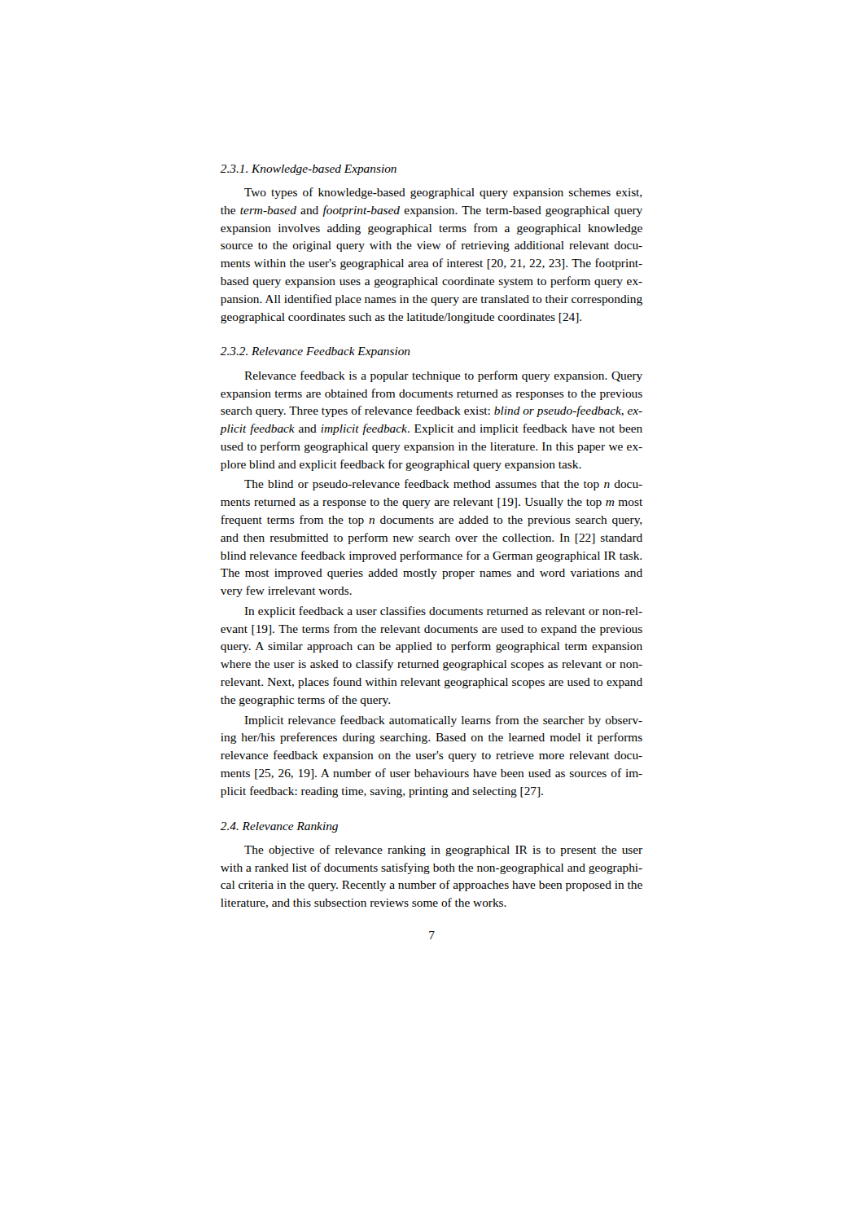2.3.1. Knowledge-based Expansion
Two types of knowledge-based geographical query expansion schemes exist, the term-based and footprint-based expansion. The term-based geographical query expansion involves adding geographical terms from a geographical knowledge source to the original query with the view of retrieving additional relevant documents within the user's geographical area of interest [20, 21, 22, 23]. The footprint-based query expansion uses a geographical coordinate system to perform query expansion. All identified place names in the query are translated to their corresponding geographical coordinates such as the latitude/longitude coordinates [24].
2.3.2. Relevance Feedback Expansion
Relevance feedback is a popular technique to perform query expansion. Query expansion terms are obtained from documents returned as responses to the previous search query. Three types of relevance feedback exist: blind or pseudo-feedback, explicit feedback and implicit feedback. Explicit and implicit feedback have not been used to perform geographical query expansion in the literature. In this paper we explore blind and explicit feedback for geographical query expansion task.
The blind or pseudo-relevance feedback method assumes that the top n documents returned as a response to the query are relevant [19]. Usually the top m most frequent terms from the top n documents are added to the previous search query, and then resubmitted to perform new search over the collection. In [22] standard blind relevance feedback improved performance for a German geographical IR task. The most improved queries added mostly proper names and word variations and very few irrelevant words.
In explicit feedback a user classifies documents returned as relevant or non-relevant [19]. The terms from the relevant documents are used to expand the previous query. A similar approach can be applied to perform geographical term expansion where the user is asked to classify returned geographical scopes as relevant or non-relevant. Next, places found within relevant geographical scopes are used to expand the geographic terms of the query.
Implicit relevance feedback automatically learns from the searcher by observing her/his preferences during searching. Based on the learned model it performs relevance feedback expansion on the user's query to retrieve more relevant documents [25, 26, 19]. A number of user behaviours have been used as sources of implicit feedback: reading time, saving, printing and selecting [27].
2.4. Relevance Ranking
The objective of relevance ranking in geographical IR is to present the user with a ranked list of documents satisfying both the non-geographical and geographical criteria in the query. Recently a number of approaches have been proposed in the literature, and this subsection reviews some of the works.
7